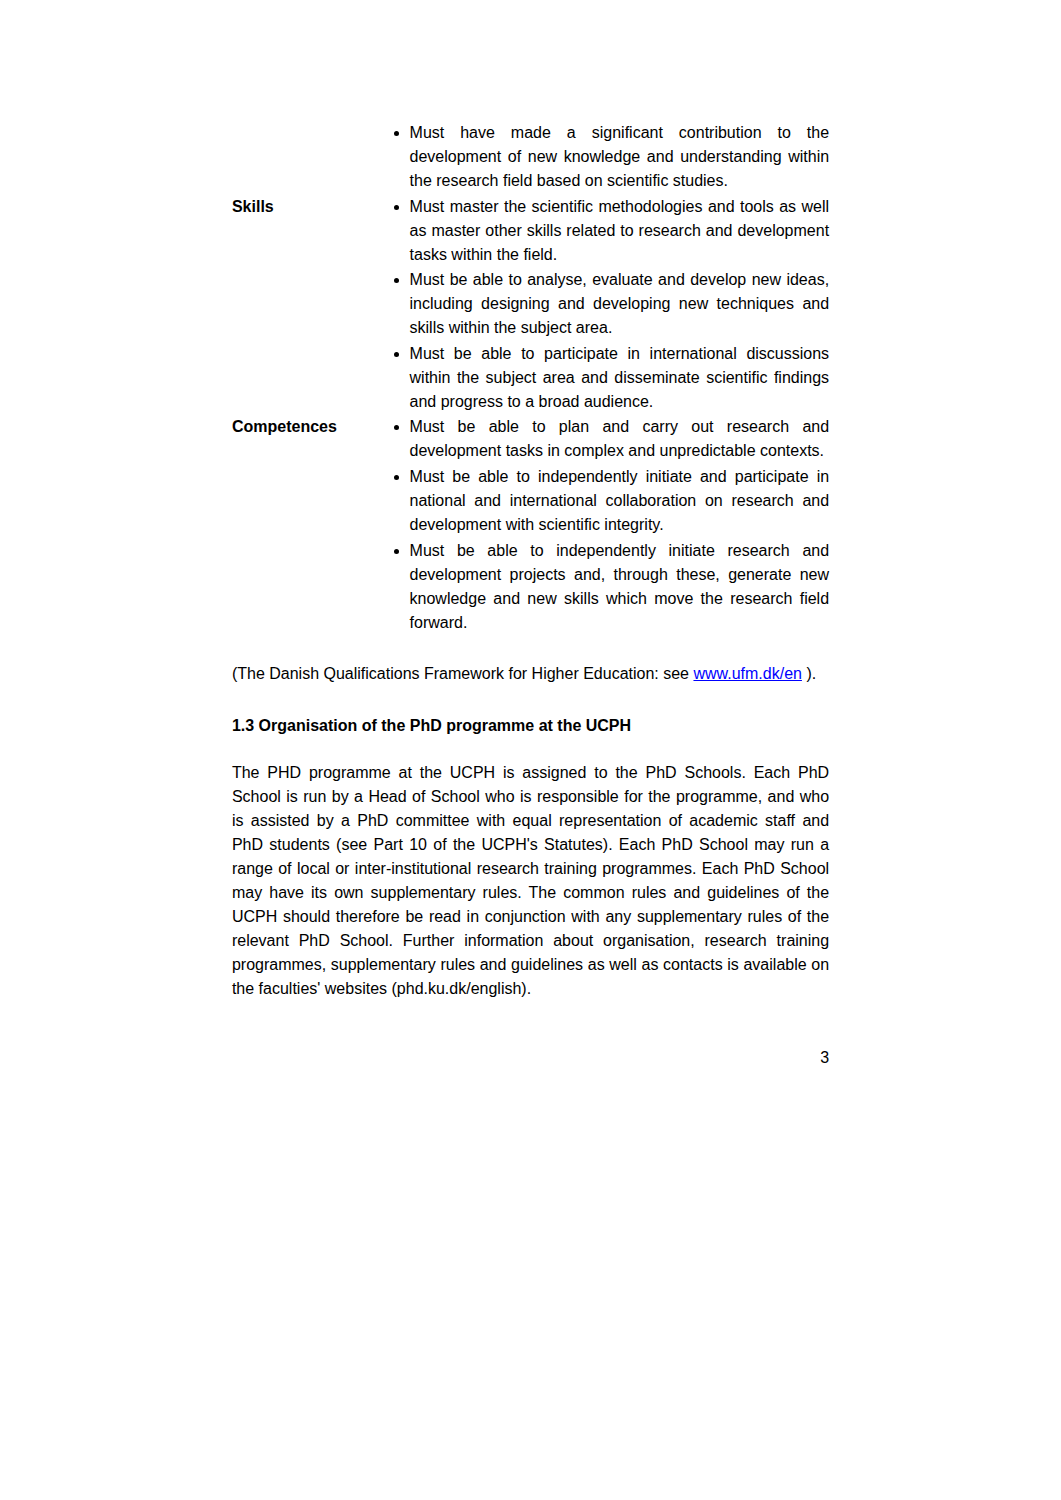| | Must have made a significant contribution to the development of new knowledge and understanding within the research field based on scientific studies. |
| Skills | Must master the scientific methodologies and tools as well as master other skills related to research and development tasks within the field. Must be able to analyse, evaluate and develop new ideas, including designing and developing new techniques and skills within the subject area. Must be able to participate in international discussions within the subject area and disseminate scientific findings and progress to a broad audience. |
| Competences | Must be able to plan and carry out research and development tasks in complex and unpredictable contexts. Must be able to independently initiate and participate in national and international collaboration on research and development with scientific integrity. Must be able to independently initiate research and development projects and, through these, generate new knowledge and new skills which move the research field forward. |
(The Danish Qualifications Framework for Higher Education: see www.ufm.dk/en ).
1.3 Organisation of the PhD programme at the UCPH
The PHD programme at the UCPH is assigned to the PhD Schools. Each PhD School is run by a Head of School who is responsible for the programme, and who is assisted by a PhD committee with equal representation of academic staff and PhD students (see Part 10 of the UCPH's Statutes). Each PhD School may run a range of local or inter-institutional research training programmes. Each PhD School may have its own supplementary rules. The common rules and guidelines of the UCPH should therefore be read in conjunction with any supplementary rules of the relevant PhD School. Further information about organisation, research training programmes, supplementary rules and guidelines as well as contacts is available on the faculties' websites (phd.ku.dk/english).
3